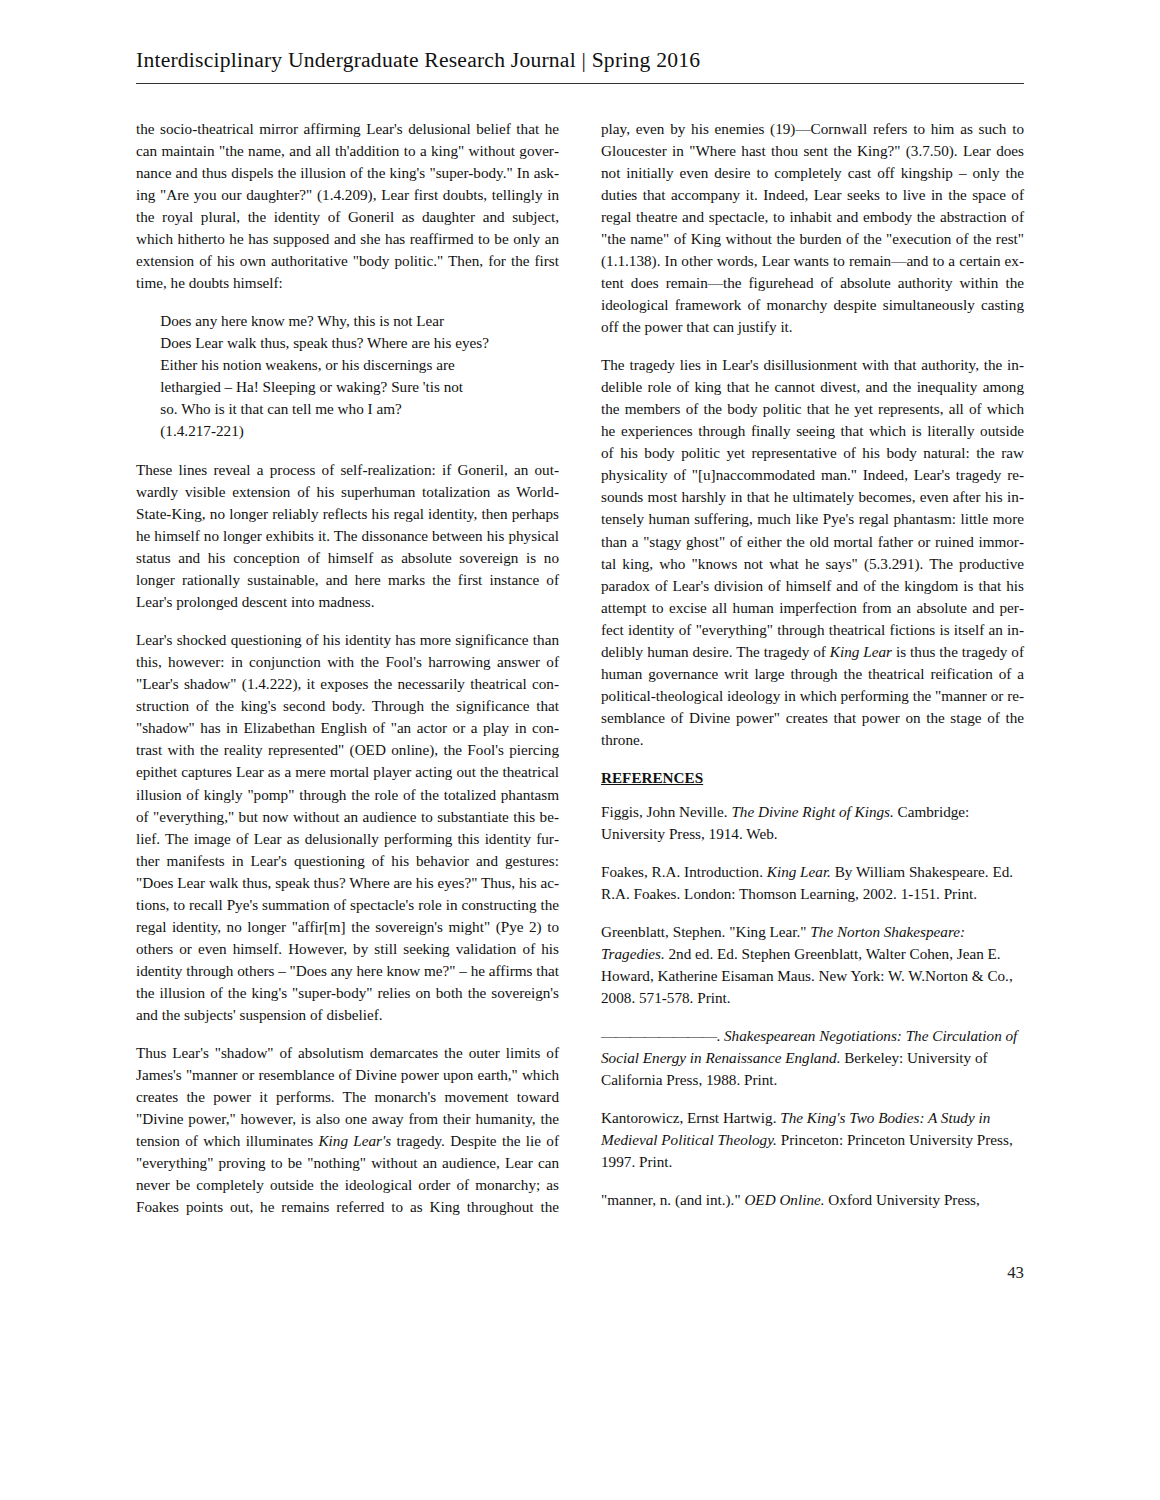Interdisciplinary Undergraduate Research Journal | Spring 2016
the socio-theatrical mirror affirming Lear's delusional belief that he can maintain "the name, and all th'addition to a king" without governance and thus dispels the illusion of the king's "super-body." In asking "Are you our daughter?" (1.4.209), Lear first doubts, tellingly in the royal plural, the identity of Goneril as daughter and subject, which hitherto he has supposed and she has reaffirmed to be only an extension of his own authoritative "body politic." Then, for the first time, he doubts himself:
Does any here know me? Why, this is not Lear
Does Lear walk thus, speak thus? Where are his eyes?
Either his notion weakens, or his discernings are
lethargied – Ha! Sleeping or waking? Sure 'tis not
so. Who is it that can tell me who I am?
(1.4.217-221)
These lines reveal a process of self-realization: if Goneril, an outwardly visible extension of his superhuman totalization as World-State-King, no longer reliably reflects his regal identity, then perhaps he himself no longer exhibits it. The dissonance between his physical status and his conception of himself as absolute sovereign is no longer rationally sustainable, and here marks the first instance of Lear's prolonged descent into madness.
Lear's shocked questioning of his identity has more significance than this, however: in conjunction with the Fool's harrowing answer of "Lear's shadow" (1.4.222), it exposes the necessarily theatrical construction of the king's second body. Through the significance that "shadow" has in Elizabethan English of "an actor or a play in contrast with the reality represented" (OED online), the Fool's piercing epithet captures Lear as a mere mortal player acting out the theatrical illusion of kingly "pomp" through the role of the totalized phantasm of "everything," but now without an audience to substantiate this belief. The image of Lear as delusionally performing this identity further manifests in Lear's questioning of his behavior and gestures: "Does Lear walk thus, speak thus? Where are his eyes?" Thus, his actions, to recall Pye's summation of spectacle's role in constructing the regal identity, no longer "affir[m] the sovereign's might" (Pye 2) to others or even himself. However, by still seeking validation of his identity through others – "Does any here know me?" – he affirms that the illusion of the king's "super-body" relies on both the sovereign's and the subjects' suspension of disbelief.
Thus Lear's "shadow" of absolutism demarcates the outer limits of James's "manner or resemblance of Divine power upon earth," which creates the power it performs. The monarch's movement toward "Divine power," however, is also one away from their humanity, the tension of which illuminates King Lear's tragedy. Despite the lie of "everything" proving to be "nothing" without an audience, Lear can never be completely outside the ideological order of monarchy; as Foakes points out, he remains referred to as King throughout the play, even by his enemies (19)—Cornwall refers to him as such to Gloucester in "Where hast thou sent the King?" (3.7.50). Lear does not initially even desire to completely cast off kingship – only the duties that accompany it. Indeed, Lear seeks to live in the space of regal theatre and spectacle, to inhabit and embody the abstraction of "the name" of King without the burden of the "execution of the rest" (1.1.138). In other words, Lear wants to remain—and to a certain extent does remain—the figurehead of absolute authority within the ideological framework of monarchy despite simultaneously casting off the power that can justify it.
The tragedy lies in Lear's disillusionment with that authority, the indelible role of king that he cannot divest, and the inequality among the members of the body politic that he yet represents, all of which he experiences through finally seeing that which is literally outside of his body politic yet representative of his body natural: the raw physicality of "[u]naccommodated man." Indeed, Lear's tragedy resounds most harshly in that he ultimately becomes, even after his intensely human suffering, much like Pye's regal phantasm: little more than a "stagy ghost" of either the old mortal father or ruined immortal king, who "knows not what he says" (5.3.291). The productive paradox of Lear's division of himself and of the kingdom is that his attempt to excise all human imperfection from an absolute and perfect identity of "everything" through theatrical fictions is itself an indelibly human desire. The tragedy of King Lear is thus the tragedy of human governance writ large through the theatrical reification of a political-theological ideology in which performing the "manner or resemblance of Divine power" creates that power on the stage of the throne.
REFERENCES
Figgis, John Neville. The Divine Right of Kings. Cambridge: University Press, 1914. Web.
Foakes, R.A. Introduction. King Lear. By William Shakespeare. Ed. R.A. Foakes. London: Thomson Learning, 2002. 1-151. Print.
Greenblatt, Stephen. "King Lear." The Norton Shakespeare: Tragedies. 2nd ed. Ed. Stephen Greenblatt, Walter Cohen, Jean E. Howard, Katherine Eisaman Maus. New York: W. W.Norton & Co., 2008. 571-578. Print.
————————. Shakespearean Negotiations: The Circulation of Social Energy in Renaissance England. Berkeley: University of California Press, 1988. Print.
Kantorowicz, Ernst Hartwig. The King's Two Bodies: A Study in Medieval Political Theology. Princeton: Princeton University Press, 1997. Print.
"manner, n. (and int.)." OED Online. Oxford University Press,
43